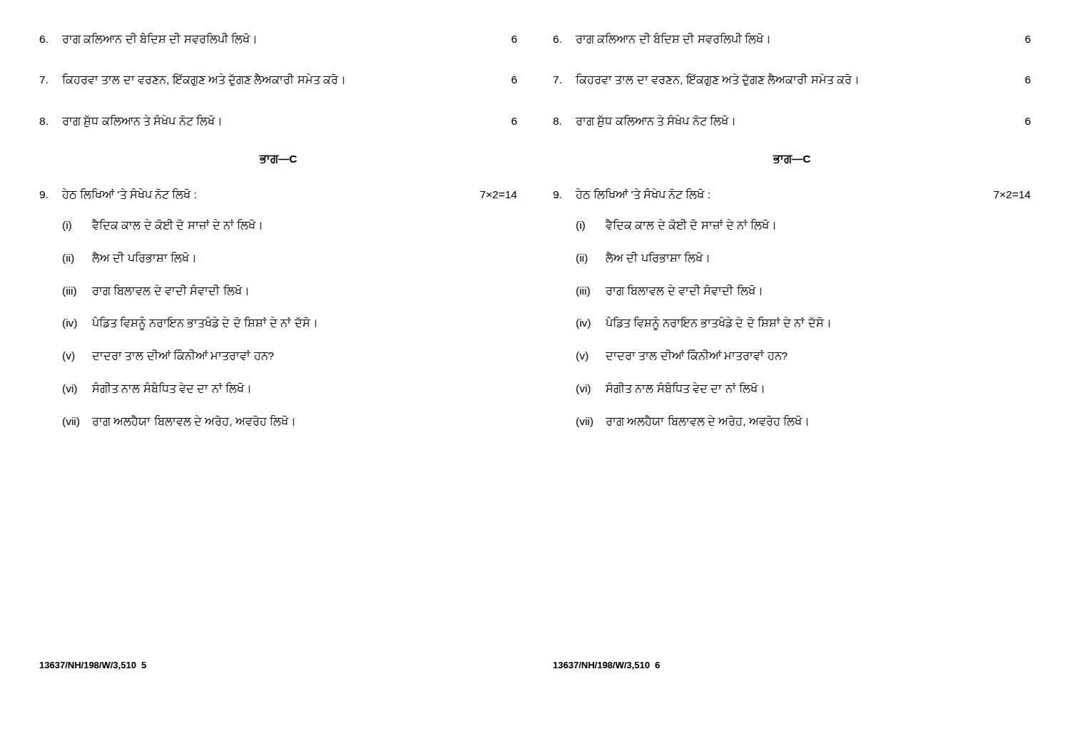6. ਰਾਗ ਕਲਿਆਨ ਦੀ ਬੰਦਿਸ਼ ਦੀ ਸਵਰਲਿਪੀ ਲਿਖੋ।6
7. ਕਿਹਰਵਾ ਤਾਲ ਦਾ ਵਰਣਨ, ਇੱਕਗੁਣ ਅਤੇ ਦੁੱਗਣ ਲੈਅਕਾਰੀ ਸਮੇਤ ਕਰੋ।6
8. ਰਾਗ ਸ਼ੁੱਧ ਕਲਿਆਨ ਤੇ ਸੰਖੇਪ ਨੋਟ ਲਿਖੋ।6
ਭਾਗ—C
9. ਹੇਠ ਲਿਖਿਆਂ 'ਤੇ ਸੰਖੇਪ ਨੋਟ ਲਿਖੋ :7×2=14
(i) ਵੈਦਿਕ ਕਾਲ ਦੇ ਕੋਈ ਦੋ ਸਾਜ਼ਾਂ ਦੇ ਨਾਂ ਲਿਖੋ।
(ii) ਲੈਅ ਦੀ ਪਰਿਭਾਸ਼ਾ ਲਿਖੋ।
(iii) ਰਾਗ ਬਿਲਾਵਲ ਦੇ ਵਾਦੀ ਸੰਵਾਦੀ ਲਿਖੋ।
(iv) ਪੰਡਿਤ ਵਿਸ਼ਨੂੰ ਨਰਾਇਨ ਭਾਤਖੰਡੇ ਦੇ ਦੋ ਸ਼ਿਸ਼ਾਂ ਦੇ ਨਾਂ ਦੱਸੋ।
(v) ਦਾਦਰਾ ਤਾਲ ਦੀਆਂ ਕਿੰਨੀਆਂ ਮਾਤਰਾਵਾਂ ਹਨ?
(vi) ਸੰਗੀਤ ਨਾਲ ਸੰਬੰਧਿਤ ਵੇਦ ਦਾ ਨਾਂ ਲਿਖੋ।
(vii) ਰਾਗ ਅਲਹੈਯਾ ਬਿਲਾਵਲ ਦੇ ਅਰੋਹ, ਅਵਰੋਹ ਲਿਖੋ।
13637/NH/198/W/3,510 5
6. ਰਾਗ ਕਲਿਆਨ ਦੀ ਬੰਦਿਸ਼ ਦੀ ਸਵਰਲਿਪੀ ਲਿਖੋ।6
7. ਕਿਹਰਵਾ ਤਾਲ ਦਾ ਵਰਣਨ, ਇੱਕਗੁਣ ਅਤੇ ਦੁੱਗਣ ਲੈਅਕਾਰੀ ਸਮੇਤ ਕਰੋ।6
8. ਰਾਗ ਸ਼ੁੱਧ ਕਲਿਆਨ ਤੇ ਸੰਖੇਪ ਨੋਟ ਲਿਖੋ।6
ਭਾਗ—C
9. ਹੇਠ ਲਿਖਿਆਂ 'ਤੇ ਸੰਖੇਪ ਨੋਟ ਲਿਖੋ :7×2=14
(i) ਵੈਦਿਕ ਕਾਲ ਦੇ ਕੋਈ ਦੋ ਸਾਜ਼ਾਂ ਦੇ ਨਾਂ ਲਿਖੋ।
(ii) ਲੈਅ ਦੀ ਪਰਿਭਾਸ਼ਾ ਲਿਖੋ।
(iii) ਰਾਗ ਬਿਲਾਵਲ ਦੇ ਵਾਦੀ ਸੰਵਾਦੀ ਲਿਖੋ।
(iv) ਪੰਡਿਤ ਵਿਸ਼ਨੂੰ ਨਰਾਇਨ ਭਾਤਖੰਡੇ ਦੇ ਦੋ ਸ਼ਿਸ਼ਾਂ ਦੇ ਨਾਂ ਦੱਸੋ।
(v) ਦਾਦਰਾ ਤਾਲ ਦੀਆਂ ਕਿੰਨੀਆਂ ਮਾਤਰਾਵਾਂ ਹਨ?
(vi) ਸੰਗੀਤ ਨਾਲ ਸੰਬੰਧਿਤ ਵੇਦ ਦਾ ਨਾਂ ਲਿਖੋ।
(vii) ਰਾਗ ਅਲਹੈਯਾ ਬਿਲਾਵਲ ਦੇ ਅਰੋਹ, ਅਵਰੋਹ ਲਿਖੋ।
13637/NH/198/W/3,510 6